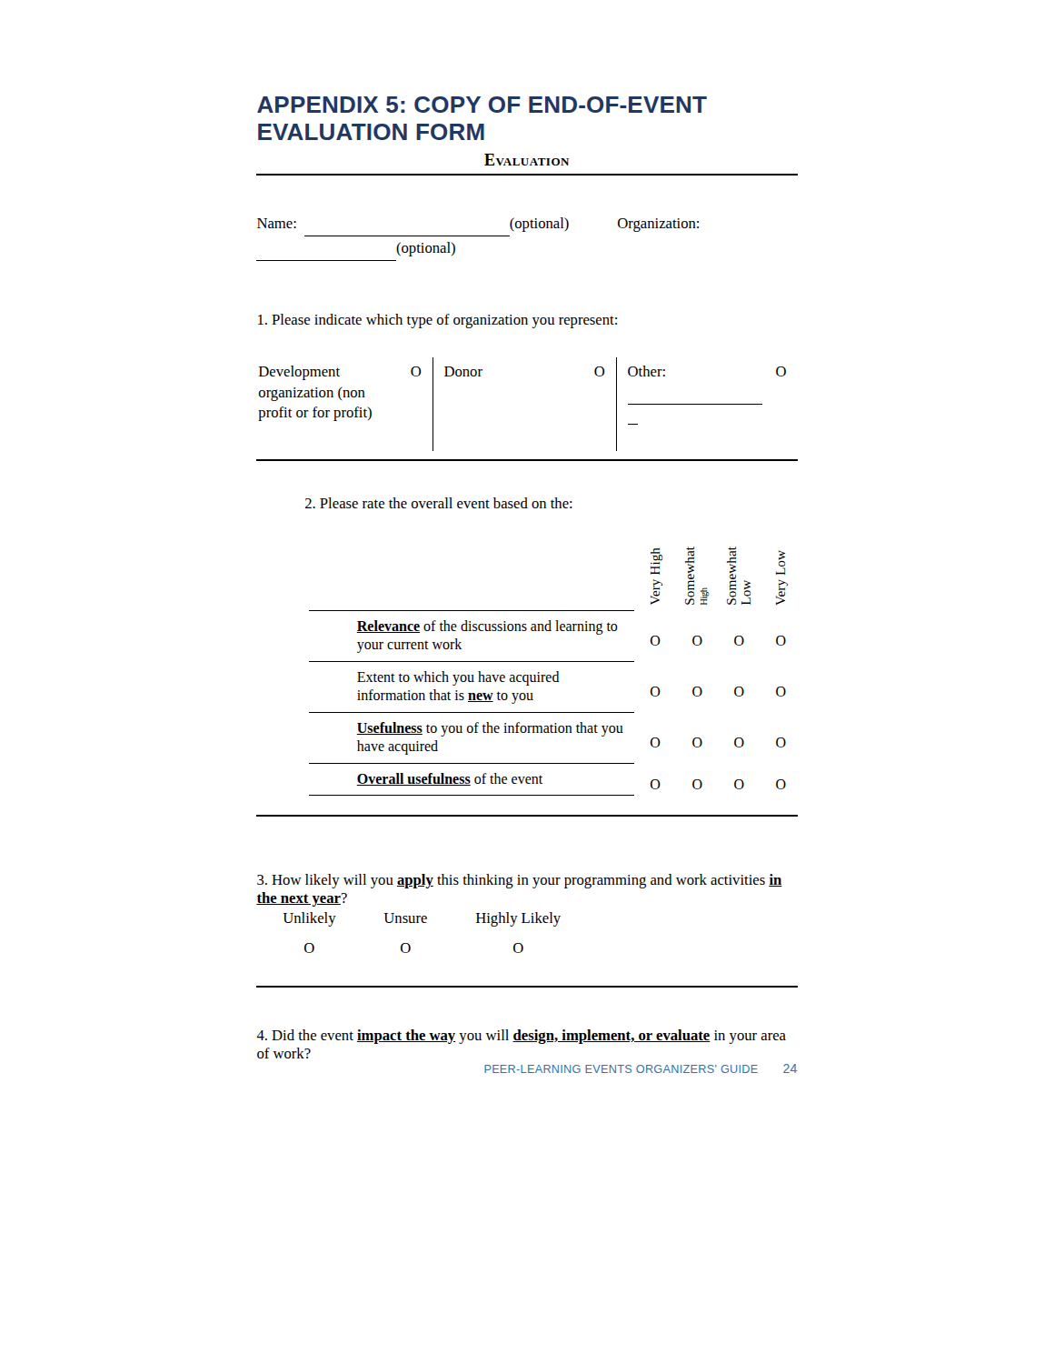APPENDIX 5: COPY OF END-OF-EVENT EVALUATION FORM
Evaluation
Name: (optional) Organization: (optional)
1. Please indicate which type of organization you represent:
| Development organization (non profit or for profit) | O | | Donor | O | | Other: | O |
2. Please rate the overall event based on the:
| | Very High | Somewhat High | Somewhat Low | Very Low |
| Relevance of the discussions and learning to your current work | O | O | O | O |
| Extent to which you have acquired information that is new to you | O | O | O | O |
| Usefulness to you of the information that you have acquired | O | O | O | O |
| Overall usefulness of the event | O | O | O | O |
3. How likely will you apply this thinking in your programming and work activities in the next year?
| Unlikely | Unsure | Highly Likely |
| O | O | O |
4. Did the event impact the way you will design, implement, or evaluate in your area of work?
PEER-LEARNING EVENTS ORGANIZERS' GUIDE24